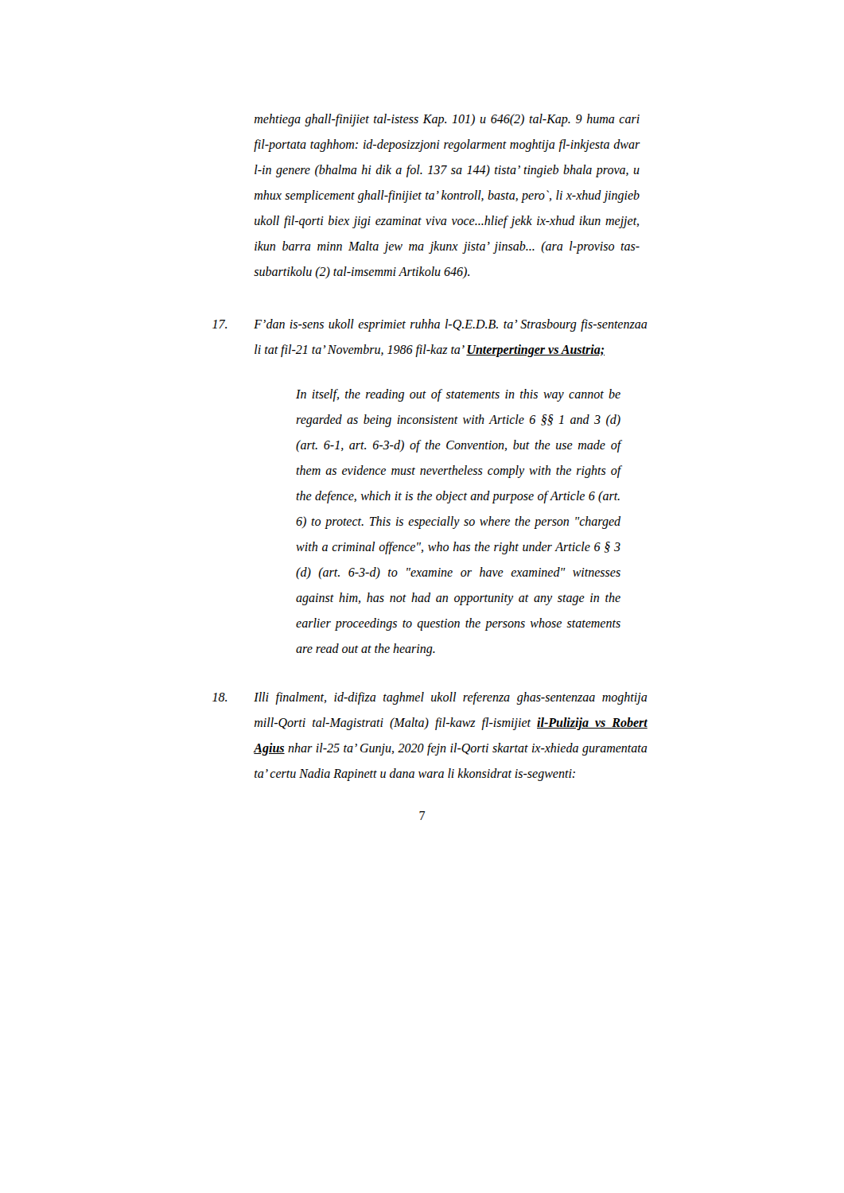mehtiega ghall-finijiet tal-istess Kap. 101) u 646(2) tal-Kap. 9 huma cari fil-portata taghhom: id-deposizzjoni regolarment moghtija fl-inkjesta dwar l-in genere (bhalma hi dik a fol. 137 sa 144) tista’ tingieb bhala prova, u mhux semplicement ghall-finijiet ta’ kontroll, basta, pero`, li x-xhud jingieb ukoll fil-qorti biex jigi ezaminat viva voce...hlief jekk ix-xhud ikun mejjet, ikun barra minn Malta jew ma jkunx jista’ jinsab... (ara l-proviso tas-subartikolu (2) tal-imsemmi Artikolu 646).
17. F’dan is-sens ukoll esprimiet ruhha l-Q.E.D.B. ta’ Strasbourg fis-sentenzaa li tat fil-21 ta’ Novembru, 1986 fil-kaz ta’ Unterpertinger vs Austria;
In itself, the reading out of statements in this way cannot be regarded as being inconsistent with Article 6 §§ 1 and 3 (d) (art. 6-1, art. 6-3-d) of the Convention, but the use made of them as evidence must nevertheless comply with the rights of the defence, which it is the object and purpose of Article 6 (art. 6) to protect. This is especially so where the person "charged with a criminal offence", who has the right under Article 6 § 3 (d) (art. 6-3-d) to "examine or have examined" witnesses against him, has not had an opportunity at any stage in the earlier proceedings to question the persons whose statements are read out at the hearing.
18. Illi finalment, id-difiza taghmel ukoll referenza ghas-sentenzaa moghtija mill-Qorti tal-Magistrati (Malta) fil-kawz fl-ismijiet il-Pulizija vs Robert Agius nhar il-25 ta’ Gunju, 2020 fejn il-Qorti skartat ix-xhieda guramentata ta’ certu Nadia Rapinett u dana wara li kkonsidrat is-segwenti:
7